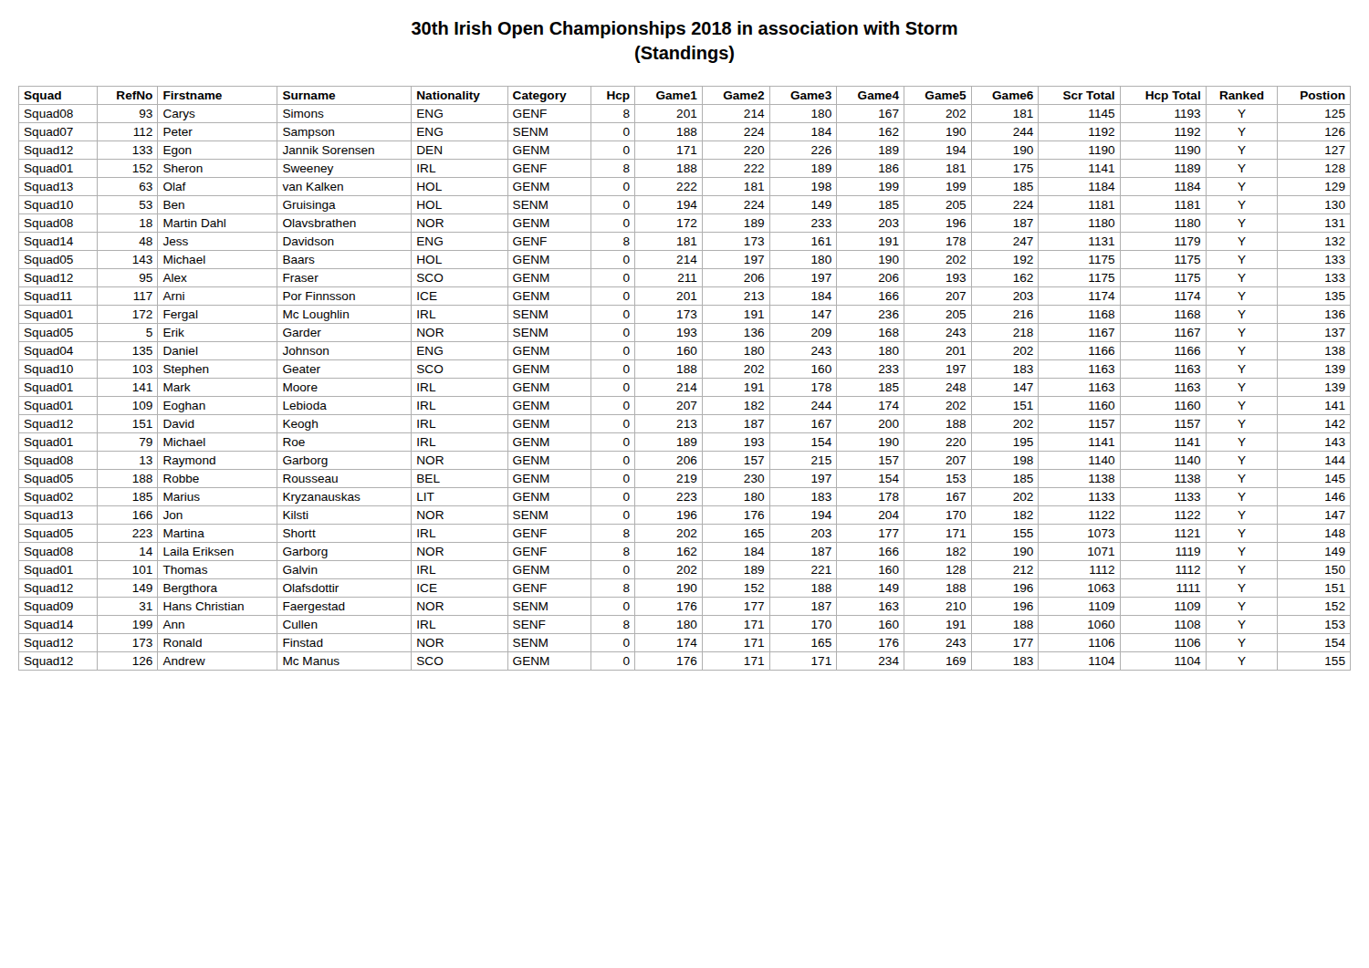30th Irish Open Championships 2018 in association with Storm
(Standings)
| Squad | RefNo | Firstname | Surname | Nationality | Category | Hcp | Game1 | Game2 | Game3 | Game4 | Game5 | Game6 | Scr Total | Hcp Total | Ranked | Postion |
| --- | --- | --- | --- | --- | --- | --- | --- | --- | --- | --- | --- | --- | --- | --- | --- | --- |
| Squad08 | 93 | Carys | Simons | ENG | GENF | 8 | 201 | 214 | 180 | 167 | 202 | 181 | 1145 | 1193 | Y | 125 |
| Squad07 | 112 | Peter | Sampson | ENG | SENM | 0 | 188 | 224 | 184 | 162 | 190 | 244 | 1192 | 1192 | Y | 126 |
| Squad12 | 133 | Egon | Jannik Sorensen | DEN | GENM | 0 | 171 | 220 | 226 | 189 | 194 | 190 | 1190 | 1190 | Y | 127 |
| Squad01 | 152 | Sheron | Sweeney | IRL | GENF | 8 | 188 | 222 | 189 | 186 | 181 | 175 | 1141 | 1189 | Y | 128 |
| Squad13 | 63 | Olaf | van Kalken | HOL | GENM | 0 | 222 | 181 | 198 | 199 | 199 | 185 | 1184 | 1184 | Y | 129 |
| Squad10 | 53 | Ben | Gruisinga | HOL | SENM | 0 | 194 | 224 | 149 | 185 | 205 | 224 | 1181 | 1181 | Y | 130 |
| Squad08 | 18 | Martin Dahl | Olavsbrathen | NOR | GENM | 0 | 172 | 189 | 233 | 203 | 196 | 187 | 1180 | 1180 | Y | 131 |
| Squad14 | 48 | Jess | Davidson | ENG | GENF | 8 | 181 | 173 | 161 | 191 | 178 | 247 | 1131 | 1179 | Y | 132 |
| Squad05 | 143 | Michael | Baars | HOL | GENM | 0 | 214 | 197 | 180 | 190 | 202 | 192 | 1175 | 1175 | Y | 133 |
| Squad12 | 95 | Alex | Fraser | SCO | GENM | 0 | 211 | 206 | 197 | 206 | 193 | 162 | 1175 | 1175 | Y | 133 |
| Squad11 | 117 | Arni | Por Finnsson | ICE | GENM | 0 | 201 | 213 | 184 | 166 | 207 | 203 | 1174 | 1174 | Y | 135 |
| Squad01 | 172 | Fergal | Mc Loughlin | IRL | SENM | 0 | 173 | 191 | 147 | 236 | 205 | 216 | 1168 | 1168 | Y | 136 |
| Squad05 | 5 | Erik | Garder | NOR | SENM | 0 | 193 | 136 | 209 | 168 | 243 | 218 | 1167 | 1167 | Y | 137 |
| Squad04 | 135 | Daniel | Johnson | ENG | GENM | 0 | 160 | 180 | 243 | 180 | 201 | 202 | 1166 | 1166 | Y | 138 |
| Squad10 | 103 | Stephen | Geater | SCO | GENM | 0 | 188 | 202 | 160 | 233 | 197 | 183 | 1163 | 1163 | Y | 139 |
| Squad01 | 141 | Mark | Moore | IRL | GENM | 0 | 214 | 191 | 178 | 185 | 248 | 147 | 1163 | 1163 | Y | 139 |
| Squad01 | 109 | Eoghan | Lebioda | IRL | GENM | 0 | 207 | 182 | 244 | 174 | 202 | 151 | 1160 | 1160 | Y | 141 |
| Squad12 | 151 | David | Keogh | IRL | GENM | 0 | 213 | 187 | 167 | 200 | 188 | 202 | 1157 | 1157 | Y | 142 |
| Squad01 | 79 | Michael | Roe | IRL | GENM | 0 | 189 | 193 | 154 | 190 | 220 | 195 | 1141 | 1141 | Y | 143 |
| Squad08 | 13 | Raymond | Garborg | NOR | GENM | 0 | 206 | 157 | 215 | 157 | 207 | 198 | 1140 | 1140 | Y | 144 |
| Squad05 | 188 | Robbe | Rousseau | BEL | GENM | 0 | 219 | 230 | 197 | 154 | 153 | 185 | 1138 | 1138 | Y | 145 |
| Squad02 | 185 | Marius | Kryzanauskas | LIT | GENM | 0 | 223 | 180 | 183 | 178 | 167 | 202 | 1133 | 1133 | Y | 146 |
| Squad13 | 166 | Jon | Kilsti | NOR | SENM | 0 | 196 | 176 | 194 | 204 | 170 | 182 | 1122 | 1122 | Y | 147 |
| Squad05 | 223 | Martina | Shortt | IRL | GENF | 8 | 202 | 165 | 203 | 177 | 171 | 155 | 1073 | 1121 | Y | 148 |
| Squad08 | 14 | Laila Eriksen | Garborg | NOR | GENF | 8 | 162 | 184 | 187 | 166 | 182 | 190 | 1071 | 1119 | Y | 149 |
| Squad01 | 101 | Thomas | Galvin | IRL | GENM | 0 | 202 | 189 | 221 | 160 | 128 | 212 | 1112 | 1112 | Y | 150 |
| Squad12 | 149 | Bergthora | Olafsdottir | ICE | GENF | 8 | 190 | 152 | 188 | 149 | 188 | 196 | 1063 | 1111 | Y | 151 |
| Squad09 | 31 | Hans Christian | Faergestad | NOR | SENM | 0 | 176 | 177 | 187 | 163 | 210 | 196 | 1109 | 1109 | Y | 152 |
| Squad14 | 199 | Ann | Cullen | IRL | SENF | 8 | 180 | 171 | 170 | 160 | 191 | 188 | 1060 | 1108 | Y | 153 |
| Squad12 | 173 | Ronald | Finstad | NOR | SENM | 0 | 174 | 171 | 165 | 176 | 243 | 177 | 1106 | 1106 | Y | 154 |
| Squad12 | 126 | Andrew | Mc Manus | SCO | GENM | 0 | 176 | 171 | 171 | 234 | 169 | 183 | 1104 | 1104 | Y | 155 |